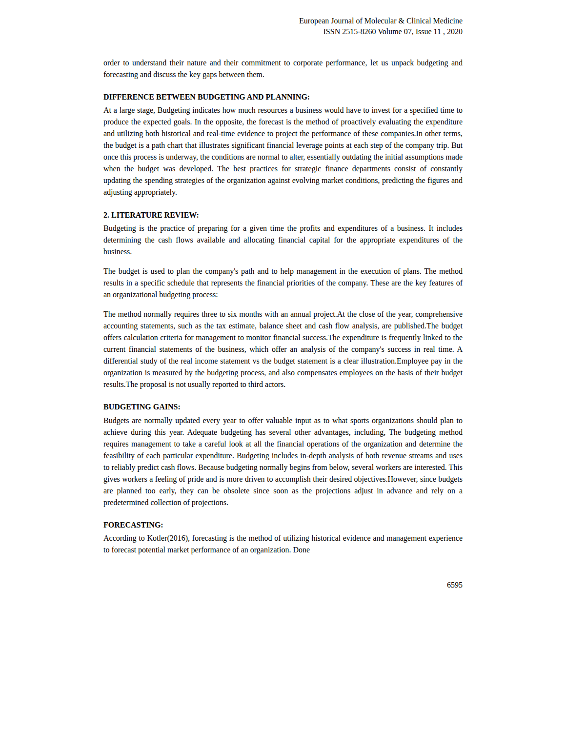European Journal of Molecular & Clinical Medicine ISSN 2515-8260 Volume 07, Issue 11 , 2020
order to understand their nature and their commitment to corporate performance, let us unpack budgeting and forecasting and discuss the key gaps between them.
Difference between budgeting and planning:
At a large stage, Budgeting indicates how much resources a business would have to invest for a specified time to produce the expected goals. In the opposite, the forecast is the method of proactively evaluating the expenditure and utilizing both historical and real-time evidence to project the performance of these companies.In other terms, the budget is a path chart that illustrates significant financial leverage points at each step of the company trip. But once this process is underway, the conditions are normal to alter, essentially outdating the initial assumptions made when the budget was developed. The best practices for strategic finance departments consist of constantly updating the spending strategies of the organization against evolving market conditions, predicting the figures and adjusting appropriately.
2. Literature review:
Budgeting is the practice of preparing for a given time the profits and expenditures of a business. It includes determining the cash flows available and allocating financial capital for the appropriate expenditures of the business.
The budget is used to plan the company's path and to help management in the execution of plans. The method results in a specific schedule that represents the financial priorities of the company. These are the key features of an organizational budgeting process:
The method normally requires three to six months with an annual project.At the close of the year, comprehensive accounting statements, such as the tax estimate, balance sheet and cash flow analysis, are published.The budget offers calculation criteria for management to monitor financial success.The expenditure is frequently linked to the current financial statements of the business, which offer an analysis of the company's success in real time. A differential study of the real income statement vs the budget statement is a clear illustration.Employee pay in the organization is measured by the budgeting process, and also compensates employees on the basis of their budget results.The proposal is not usually reported to third actors.
Budgeting gains:
Budgets are normally updated every year to offer valuable input as to what sports organizations should plan to achieve during this year. Adequate budgeting has several other advantages, including, The budgeting method requires management to take a careful look at all the financial operations of the organization and determine the feasibility of each particular expenditure. Budgeting includes in-depth analysis of both revenue streams and uses to reliably predict cash flows. Because budgeting normally begins from below, several workers are interested. This gives workers a feeling of pride and is more driven to accomplish their desired objectives.However, since budgets are planned too early, they can be obsolete since soon as the projections adjust in advance and rely on a predetermined collection of projections.
Forecasting:
According to Kotler(2016), forecasting is the method of utilizing historical evidence and management experience to forecast potential market performance of an organization. Done
6595